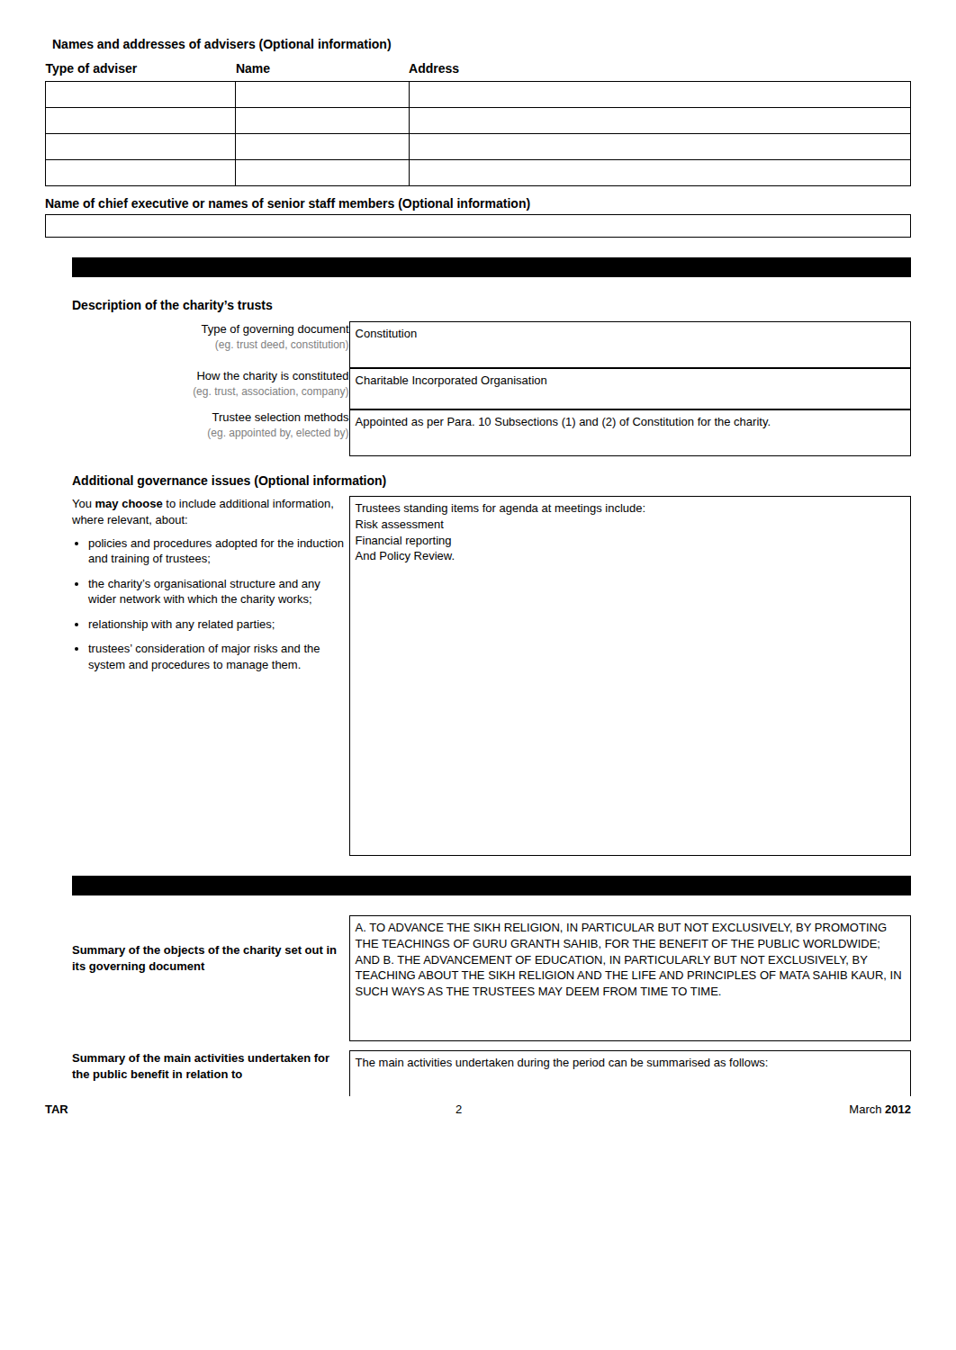Names and addresses of advisers (Optional information)
| Type of adviser | Name | Address |
| --- | --- | --- |
Name of chief executive or names of senior staff members (Optional information)
Description of the charity’s trusts
| Type of governing document (eg. trust deed, constitution) | Constitution |
| How the charity is constituted (eg. trust, association, company) | Charitable Incorporated Organisation |
| Trustee selection methods (eg. appointed by, elected by) | Appointed as per Para. 10 Subsections (1) and (2) of Constitution for the charity. |
Additional governance issues (Optional information)
| You may choose to include additional information, where relevant, about: policies and procedures adopted for the induction and training of trustees; the charity’s organisational structure and any wider network with which the charity works; relationship with any related parties; trustees’ consideration of major risks and the system and procedures to manage them. | Trustees standing items for agenda at meetings include: Risk assessment Financial reporting And Policy Review. |
| Summary of the objects of the charity set out in its governing document | A. TO ADVANCE THE SIKH RELIGION, IN PARTICULAR BUT NOT EXCLUSIVELY, BY PROMOTING THE TEACHINGS OF GURU GRANTH SAHIB, FOR THE BENEFIT OF THE PUBLIC WORLDWIDE; AND B. THE ADVANCEMENT OF EDUCATION, IN PARTICULARLY BUT NOT EXCLUSIVELY, BY TEACHING ABOUT THE SIKH RELIGION AND THE LIFE AND PRINCIPLES OF MATA SAHIB KAUR, IN SUCH WAYS AS THE TRUSTEES MAY DEEM FROM TIME TO TIME. |
| Summary of the main activities undertaken for the public benefit in relation to | The main activities undertaken during the period can be summarised as follows: |
TAR
2
March 2012